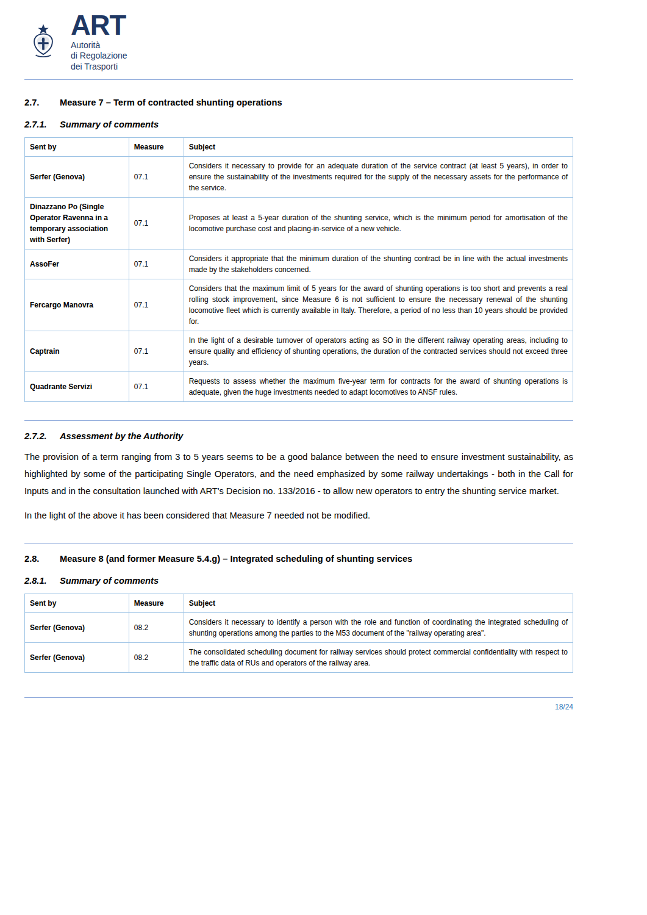ART
Autorità
di Regolazione
dei Trasporti
2.7. Measure 7 – Term of contracted shunting operations
2.7.1. Summary of comments
| Sent by | Measure | Subject |
| --- | --- | --- |
| Serfer (Genova) | 07.1 | Considers it necessary to provide for an adequate duration of the service contract (at least 5 years), in order to ensure the sustainability of the investments required for the supply of the necessary assets for the performance of the service. |
| Dinazzano Po (Single Operator Ravenna in a temporary association with Serfer) | 07.1 | Proposes at least a 5-year duration of the shunting service, which is the minimum period for amortisation of the locomotive purchase cost and placing-in-service of a new vehicle. |
| AssoFer | 07.1 | Considers it appropriate that the minimum duration of the shunting contract be in line with the actual investments made by the stakeholders concerned. |
| Fercargo Manovra | 07.1 | Considers that the maximum limit of 5 years for the award of shunting operations is too short and prevents a real rolling stock improvement, since Measure 6 is not sufficient to ensure the necessary renewal of the shunting locomotive fleet which is currently available in Italy. Therefore, a period of no less than 10 years should be provided for. |
| Captrain | 07.1 | In the light of a desirable turnover of operators acting as SO in the different railway operating areas, including to ensure quality and efficiency of shunting operations, the duration of the contracted services should not exceed three years. |
| Quadrante Servizi | 07.1 | Requests to assess whether the maximum five-year term for contracts for the award of shunting operations is adequate, given the huge investments needed to adapt locomotives to ANSF rules. |
2.7.2. Assessment by the Authority
The provision of a term ranging from 3 to 5 years seems to be a good balance between the need to ensure investment sustainability, as highlighted by some of the participating Single Operators, and the need emphasized by some railway undertakings - both in the Call for Inputs and in the consultation launched with ART's Decision no. 133/2016 - to allow new operators to entry the shunting service market.
In the light of the above it has been considered that Measure 7 needed not be modified.
2.8. Measure 8 (and former Measure 5.4.g) – Integrated scheduling of shunting services
2.8.1. Summary of comments
| Sent by | Measure | Subject |
| --- | --- | --- |
| Serfer (Genova) | 08.2 | Considers it necessary to identify a person with the role and function of coordinating the integrated scheduling of shunting operations among the parties to the M53 document of the "railway operating area". |
| Serfer (Genova) | 08.2 | The consolidated scheduling document for railway services should protect commercial confidentiality with respect to the traffic data of RUs and operators of the railway area. |
18/24